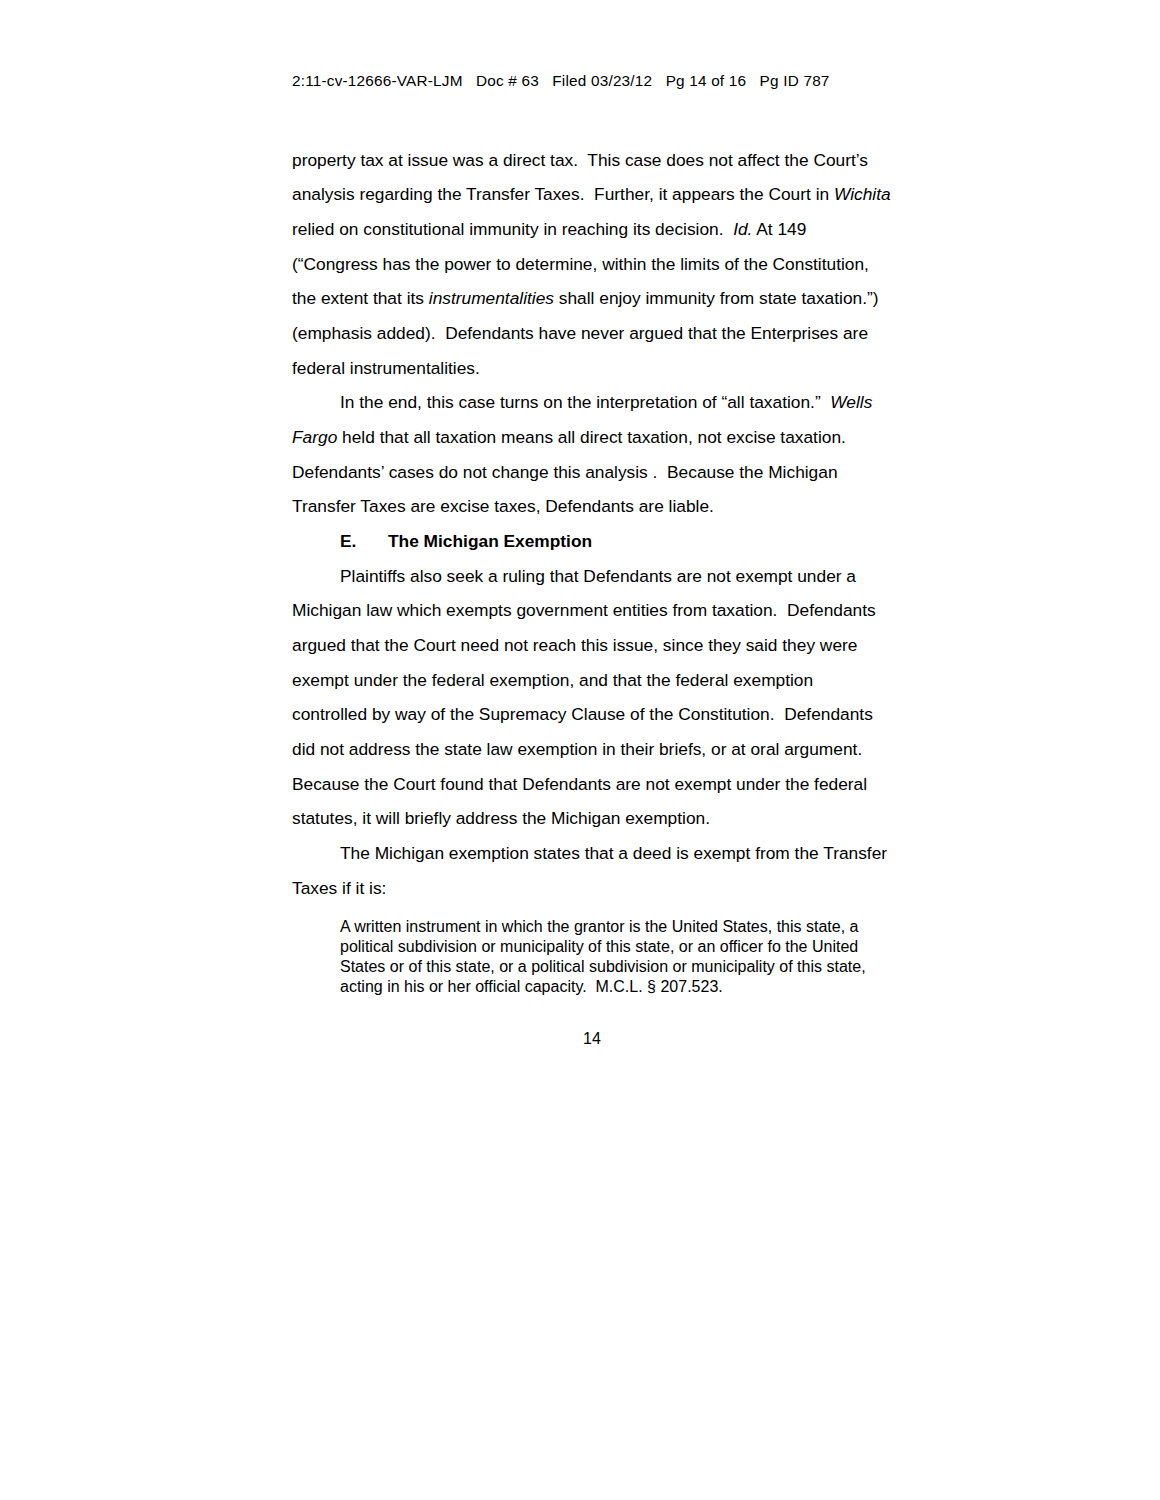2:11-cv-12666-VAR-LJM Doc # 63 Filed 03/23/12 Pg 14 of 16 Pg ID 787
property tax at issue was a direct tax. This case does not affect the Court’s analysis regarding the Transfer Taxes. Further, it appears the Court in Wichita relied on constitutional immunity in reaching its decision. Id. At 149 (“Congress has the power to determine, within the limits of the Constitution, the extent that its instrumentalities shall enjoy immunity from state taxation.”) (emphasis added). Defendants have never argued that the Enterprises are federal instrumentalities.
In the end, this case turns on the interpretation of “all taxation.” Wells Fargo held that all taxation means all direct taxation, not excise taxation. Defendants’ cases do not change this analysis . Because the Michigan Transfer Taxes are excise taxes, Defendants are liable.
E. The Michigan Exemption
Plaintiffs also seek a ruling that Defendants are not exempt under a Michigan law which exempts government entities from taxation. Defendants argued that the Court need not reach this issue, since they said they were exempt under the federal exemption, and that the federal exemption controlled by way of the Supremacy Clause of the Constitution. Defendants did not address the state law exemption in their briefs, or at oral argument. Because the Court found that Defendants are not exempt under the federal statutes, it will briefly address the Michigan exemption.
The Michigan exemption states that a deed is exempt from the Transfer Taxes if it is:
A written instrument in which the grantor is the United States, this state, a political subdivision or municipality of this state, or an officer fo the United States or of this state, or a political subdivision or municipality of this state, acting in his or her official capacity. M.C.L. § 207.523.
14